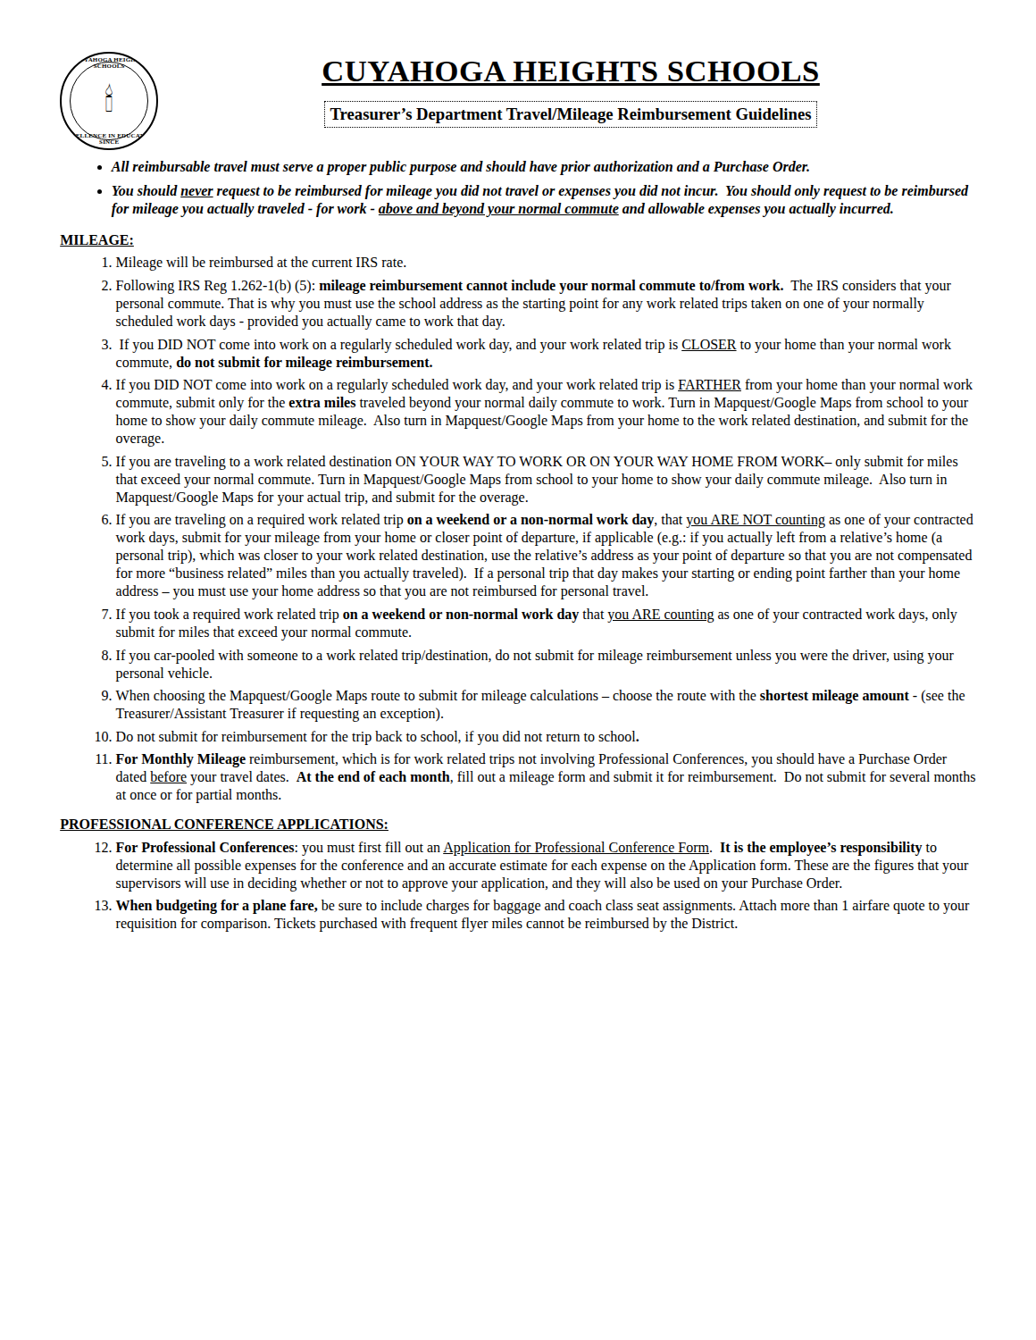Cuyahoga Heights Schools
🕯
Excellence in Education Since
CUYAHOGA HEIGHTS SCHOOLS
Treasurer’s Department Travel/Mileage Reimbursement Guidelines
All reimbursable travel must serve a proper public purpose and should have prior authorization and a Purchase Order.
You should never request to be reimbursed for mileage you did not travel or expenses you did not incur. You should only request to be reimbursed for mileage you actually traveled - for work - above and beyond your normal commute and allowable expenses you actually incurred.
MILEAGE:
Mileage will be reimbursed at the current IRS rate.
Following IRS Reg 1.262-1(b) (5): mileage reimbursement cannot include your normal commute to/from work. The IRS considers that your personal commute. That is why you must use the school address as the starting point for any work related trips taken on one of your normally scheduled work days - provided you actually came to work that day.
If you DID NOT come into work on a regularly scheduled work day, and your work related trip is CLOSER to your home than your normal work commute, do not submit for mileage reimbursement.
If you DID NOT come into work on a regularly scheduled work day, and your work related trip is FARTHER from your home than your normal work commute, submit only for the extra miles traveled beyond your normal daily commute to work. Turn in Mapquest/Google Maps from school to your home to show your daily commute mileage. Also turn in Mapquest/Google Maps from your home to the work related destination, and submit for the overage.
If you are traveling to a work related destination ON YOUR WAY TO WORK OR ON YOUR WAY HOME FROM WORK– only submit for miles that exceed your normal commute. Turn in Mapquest/Google Maps from school to your home to show your daily commute mileage. Also turn in Mapquest/Google Maps for your actual trip, and submit for the overage.
If you are traveling on a required work related trip on a weekend or a non-normal work day, that you ARE NOT counting as one of your contracted work days, submit for your mileage from your home or closer point of departure, if applicable (e.g.: if you actually left from a relative’s home (a personal trip), which was closer to your work related destination, use the relative’s address as your point of departure so that you are not compensated for more “business related” miles than you actually traveled). If a personal trip that day makes your starting or ending point farther than your home address – you must use your home address so that you are not reimbursed for personal travel.
If you took a required work related trip on a weekend or non-normal work day that you ARE counting as one of your contracted work days, only submit for miles that exceed your normal commute.
If you car-pooled with someone to a work related trip/destination, do not submit for mileage reimbursement unless you were the driver, using your personal vehicle.
When choosing the Mapquest/Google Maps route to submit for mileage calculations – choose the route with the shortest mileage amount - (see the Treasurer/Assistant Treasurer if requesting an exception).
Do not submit for reimbursement for the trip back to school, if you did not return to school.
For Monthly Mileage reimbursement, which is for work related trips not involving Professional Conferences, you should have a Purchase Order dated before your travel dates. At the end of each month, fill out a mileage form and submit it for reimbursement. Do not submit for several months at once or for partial months.
PROFESSIONAL CONFERENCE APPLICATIONS:
For Professional Conferences: you must first fill out an Application for Professional Conference Form. It is the employee’s responsibility to determine all possible expenses for the conference and an accurate estimate for each expense on the Application form. These are the figures that your supervisors will use in deciding whether or not to approve your application, and they will also be used on your Purchase Order.
When budgeting for a plane fare, be sure to include charges for baggage and coach class seat assignments. Attach more than 1 airfare quote to your requisition for comparison. Tickets purchased with frequent flyer miles cannot be reimbursed by the District.